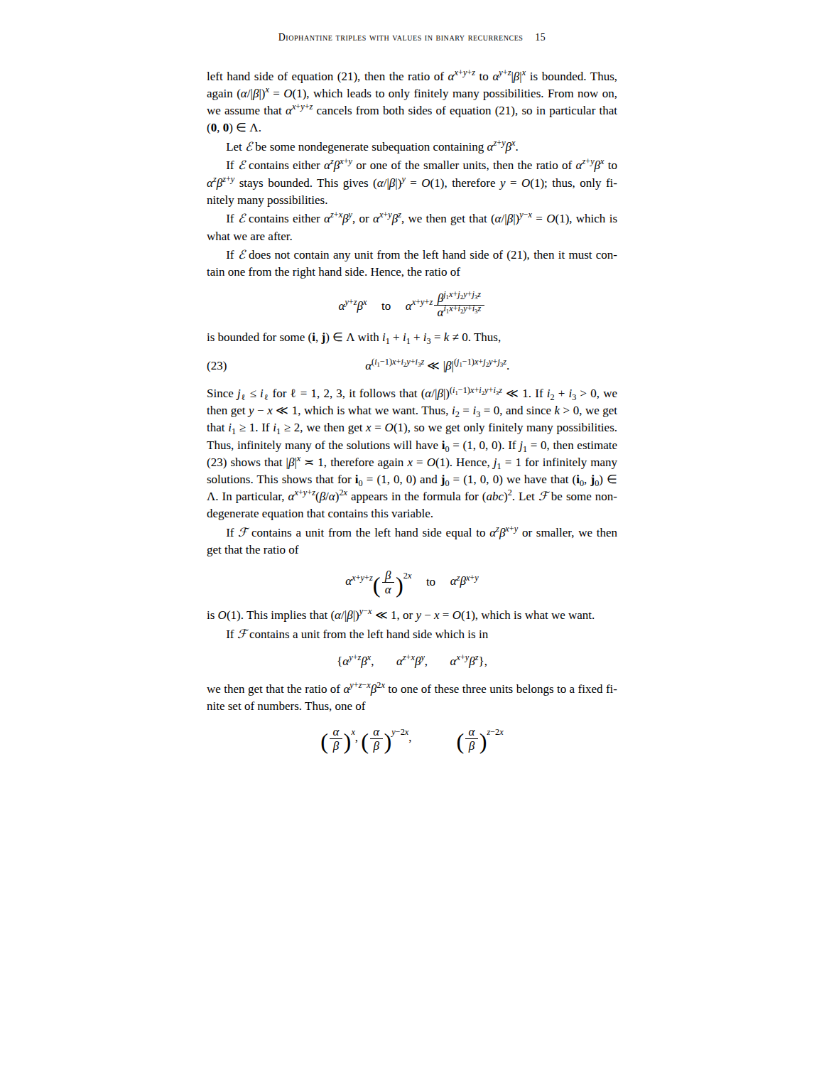Diophantine triples with values in binary recurrences15
left hand side of equation (21), then the ratio of αx+y+z to αy+z|β|x is bounded. Thus, again (α/|β|)x = O(1), which leads to only finitely many possibilities. From now on, we assume that αx+y+z cancels from both sides of equation (21), so in particular that (0, 0) ∈ Λ.
Let ℰ be some nondegenerate subequation containing αz+yβx.
If ℰ contains either αzβx+y or one of the smaller units, then the ratio of αz+yβx to αzβz+y stays bounded. This gives (α/|β|)y = O(1), therefore y = O(1); thus, only finitely many possibilities.
If ℰ contains either αz+xβy, or αx+yβz, we then get that (α/|β|)y−x = O(1), which is what we are after.
If ℰ does not contain any unit from the left hand side of (21), then it must contain one from the right hand side. Hence, the ratio of
αy+zβxto αx+y+zβj1x+j2y+j3z αi1x+i2y+i3z
is bounded for some (i, j) ∈ Λ with i1 + i1 + i3 = k ≠ 0. Thus,
(23) α(i1−1)x+i2y+i3z ≪ |β|(j1−1)x+j2y+j3z.
Since jℓ ≤ iℓ for ℓ = 1, 2, 3, it follows that (α/|β|)(i1−1)x+i2y+i3z ≪ 1. If i2 + i3 > 0, we then get y − x ≪ 1, which is what we want. Thus, i2 = i3 = 0, and since k > 0, we get that i1 ≥ 1. If i1 ≥ 2, we then get x = O(1), so we get only finitely many possibilities. Thus, infinitely many of the solutions will have i0 = (1, 0, 0). If j1 = 0, then estimate (23) shows that |β|x ≍ 1, therefore again x = O(1). Hence, j1 = 1 for infinitely many solutions. This shows that for i0 = (1, 0, 0) and j0 = (1, 0, 0) we have that (i0, j0) ∈ Λ. In particular, αx+y+z(β/α)2x appears in the formula for (abc)2. Let ℱ be some nondegenerate equation that contains this variable.
If ℱ contains a unit from the left hand side equal to αzβx+y or smaller, we then get that the ratio of
αx+y+z(βα)2x to αzβx+y
is O(1). This implies that (α/|β|)y−x ≪ 1, or y − x = O(1), which is what we want.
If ℱ contains a unit from the left hand side which is in
{αy+zβx, αz+xβy, αx+yβz},
we then get that the ratio of αy+z−xβ2x to one of these three units belongs to a fixed finite set of numbers. Thus, one of
(αβ)x, (αβ)y−2x, (αβ)z−2x